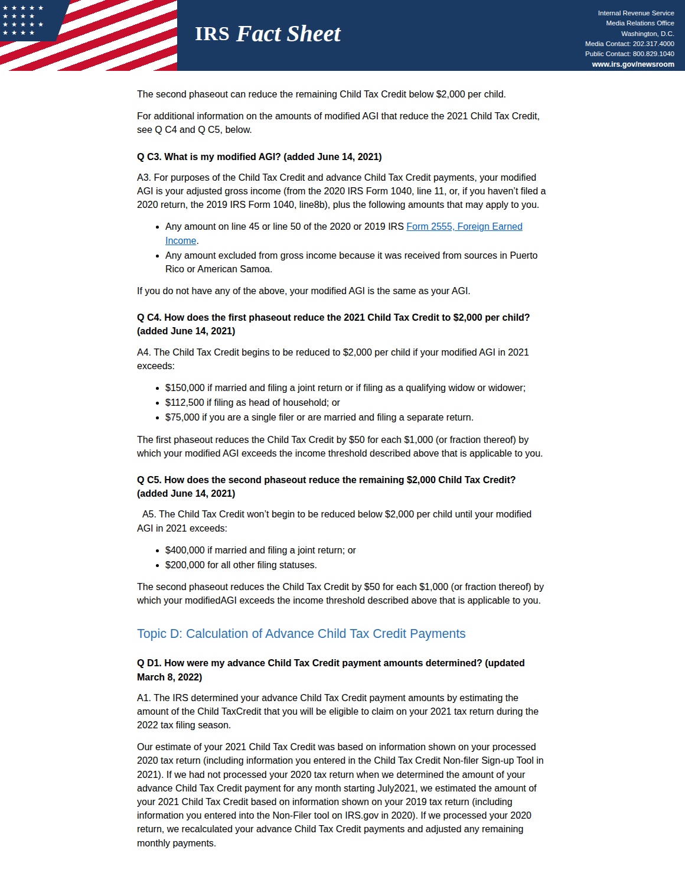IRS Fact Sheet
Internal Revenue Service
Media Relations Office
Washington, D.C.
Media Contact: 202.317.4000
Public Contact: 800.829.1040
www.irs.gov/newsroom
The second phaseout can reduce the remaining Child Tax Credit below $2,000 per child.
For additional information on the amounts of modified AGI that reduce the 2021 Child Tax Credit, see Q C4 and Q C5, below.
Q C3. What is my modified AGI? (added June 14, 2021)
A3. For purposes of the Child Tax Credit and advance Child Tax Credit payments, your modified AGI is your adjusted gross income (from the 2020 IRS Form 1040, line 11, or, if you haven’t filed a 2020 return, the 2019 IRS Form 1040, line8b), plus the following amounts that may apply to you.
Any amount on line 45 or line 50 of the 2020 or 2019 IRS Form 2555, Foreign Earned Income.
Any amount excluded from gross income because it was received from sources in Puerto Rico or American Samoa.
If you do not have any of the above, your modified AGI is the same as your AGI.
Q C4. How does the first phaseout reduce the 2021 Child Tax Credit to $2,000 per child? (added June 14, 2021)
A4. The Child Tax Credit begins to be reduced to $2,000 per child if your modified AGI in 2021 exceeds:
$150,000 if married and filing a joint return or if filing as a qualifying widow or widower;
$112,500 if filing as head of household; or
$75,000 if you are a single filer or are married and filing a separate return.
The first phaseout reduces the Child Tax Credit by $50 for each $1,000 (or fraction thereof) by which your modified AGI exceeds the income threshold described above that is applicable to you.
Q C5. How does the second phaseout reduce the remaining $2,000 Child Tax Credit? (added June 14, 2021)
A5. The Child Tax Credit won’t begin to be reduced below $2,000 per child until your modified AGI in 2021 exceeds:
$400,000 if married and filing a joint return; or
$200,000 for all other filing statuses.
The second phaseout reduces the Child Tax Credit by $50 for each $1,000 (or fraction thereof) by which your modifiedAGI exceeds the income threshold described above that is applicable to you.
Topic D: Calculation of Advance Child Tax Credit Payments
Q D1. How were my advance Child Tax Credit payment amounts determined? (updated March 8, 2022)
A1. The IRS determined your advance Child Tax Credit payment amounts by estimating the amount of the Child TaxCredit that you will be eligible to claim on your 2021 tax return during the 2022 tax filing season.
Our estimate of your 2021 Child Tax Credit was based on information shown on your processed 2020 tax return (including information you entered in the Child Tax Credit Non-filer Sign-up Tool in 2021). If we had not processed your 2020 tax return when we determined the amount of your advance Child Tax Credit payment for any month starting July2021, we estimated the amount of your 2021 Child Tax Credit based on information shown on your 2019 tax return (including information you entered into the Non-Filer tool on IRS.gov in 2020). If we processed your 2020 return, we recalculated your advance Child Tax Credit payments and adjusted any remaining monthly payments.